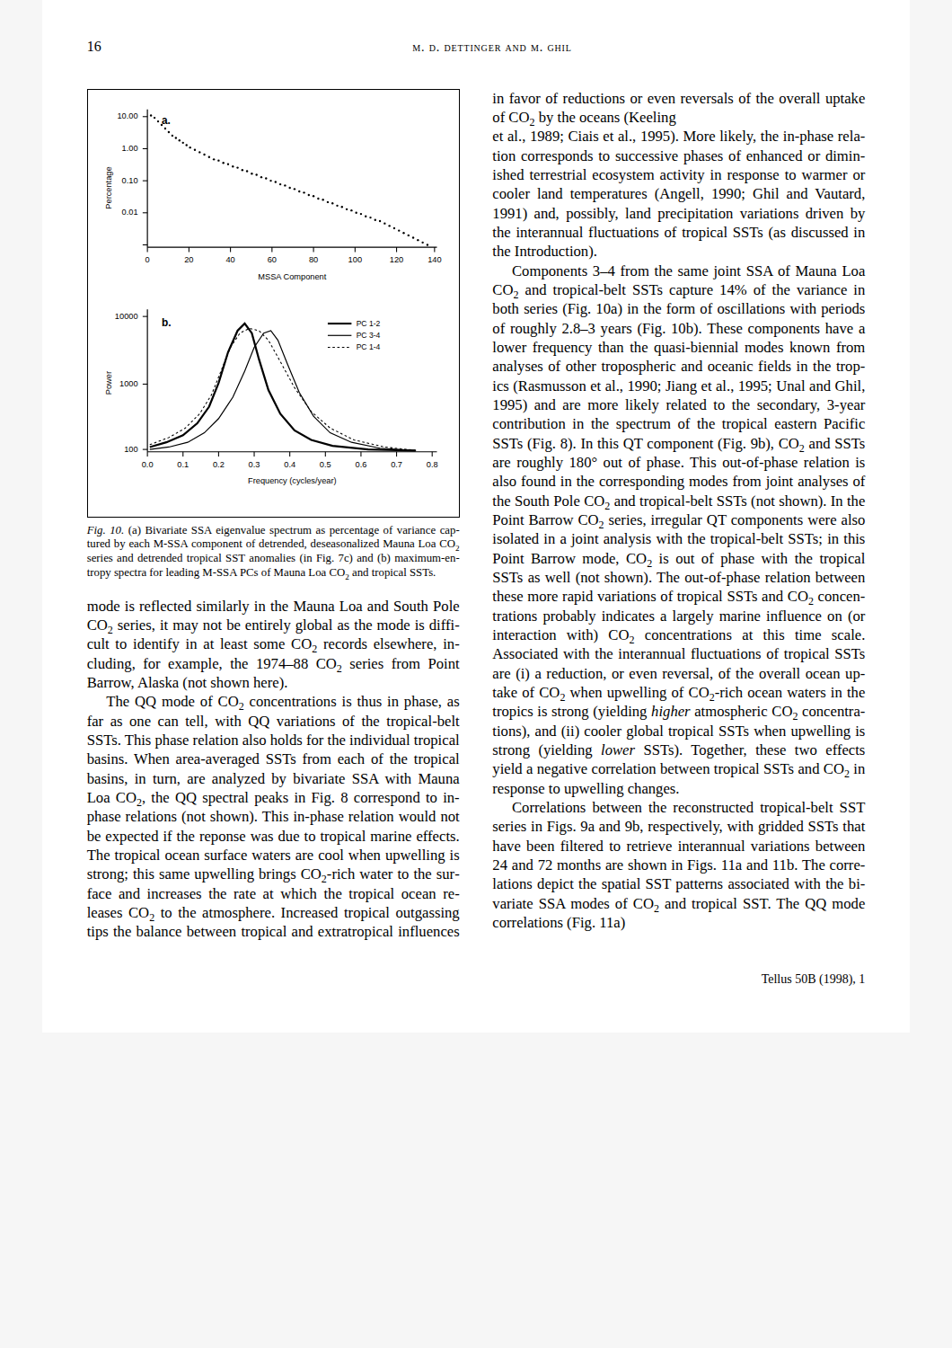16
m. d. dettinger and m. ghil
10.00 1.00 0.10 0.01 Percentage 0 20 40 60 80 100 120 140 MSSA Component a. 10000 1000 100 Power 0.0 0.1 0.2 0.3 0.4 0.5 0.6 0.7 0.8 Frequency (cycles/year) b. PC 1-2 PC 3-4 PC 1-4
Fig. 10. (a) Bivariate SSA eigenvalue spectrum as percentage of variance captured by each M-SSA component of detrended, deseasonalized Mauna Loa CO2 series and detrended tropical SST anomalies (in Fig. 7c) and (b) maximum-entropy spectra for leading M-SSA PCs of Mauna Loa CO2 and tropical SSTs.
mode is reflected similarly in the Mauna Loa and South Pole CO2 series, it may not be entirely global as the mode is difficult to identify in at least some CO2 records elsewhere, including, for example, the 1974–88 CO2 series from Point Barrow, Alaska (not shown here).
The QQ mode of CO2 concentrations is thus in phase, as far as one can tell, with QQ variations of the tropical-belt SSTs. This phase relation also holds for the individual tropical basins. When area-averaged SSTs from each of the tropical basins, in turn, are analyzed by bivariate SSA with Mauna Loa CO2, the QQ spectral peaks in Fig. 8 correspond to in-phase relations (not shown). This in-phase relation would not be expected if the reponse was due to tropical marine effects. The tropical ocean surface waters are cool when upwelling is strong; this same upwelling brings CO2-rich water to the surface and increases the rate at which the tropical ocean releases CO2 to the atmosphere. Increased tropical outgassing tips the balance between tropical and extratropical influences in favor of reductions or even reversals of the overall uptake of CO2 by the oceans (Keeling
et al., 1989; Ciais et al., 1995). More likely, the in-phase relation corresponds to successive phases of enhanced or diminished terrestrial ecosystem activity in response to warmer or cooler land temperatures (Angell, 1990; Ghil and Vautard, 1991) and, possibly, land precipitation variations driven by the interannual fluctuations of tropical SSTs (as discussed in the Introduction).
Components 3–4 from the same joint SSA of Mauna Loa CO2 and tropical-belt SSTs capture 14% of the variance in both series (Fig. 10a) in the form of oscillations with periods of roughly 2.8–3 years (Fig. 10b). These components have a lower frequency than the quasi-biennial modes known from analyses of other tropospheric and oceanic fields in the tropics (Rasmusson et al., 1990; Jiang et al., 1995; Unal and Ghil, 1995) and are more likely related to the secondary, 3-year contribution in the spectrum of the tropical eastern Pacific SSTs (Fig. 8). In this QT component (Fig. 9b), CO2 and SSTs are roughly 180° out of phase. This out-of-phase relation is also found in the corresponding modes from joint analyses of the South Pole CO2 and tropical-belt SSTs (not shown). In the Point Barrow CO2 series, irregular QT components were also isolated in a joint analysis with the tropical-belt SSTs; in this Point Barrow mode, CO2 is out of phase with the tropical SSTs as well (not shown). The out-of-phase relation between these more rapid variations of tropical SSTs and CO2 concentrations probably indicates a largely marine influence on (or interaction with) CO2 concentrations at this time scale. Associated with the interannual fluctuations of tropical SSTs are (i) a reduction, or even reversal, of the overall ocean uptake of CO2 when upwelling of CO2-rich ocean waters in the tropics is strong (yielding higher atmospheric CO2 concentrations), and (ii) cooler global tropical SSTs when upwelling is strong (yielding lower SSTs). Together, these two effects yield a negative correlation between tropical SSTs and CO2 in response to upwelling changes.
Correlations between the reconstructed tropical-belt SST series in Figs. 9a and 9b, respectively, with gridded SSTs that have been filtered to retrieve interannual variations between 24 and 72 months are shown in Figs. 11a and 11b. The correlations depict the spatial SST patterns associated with the bivariate SSA modes of CO2 and tropical SST. The QQ mode correlations (Fig. 11a)
Tellus 50B (1998), 1